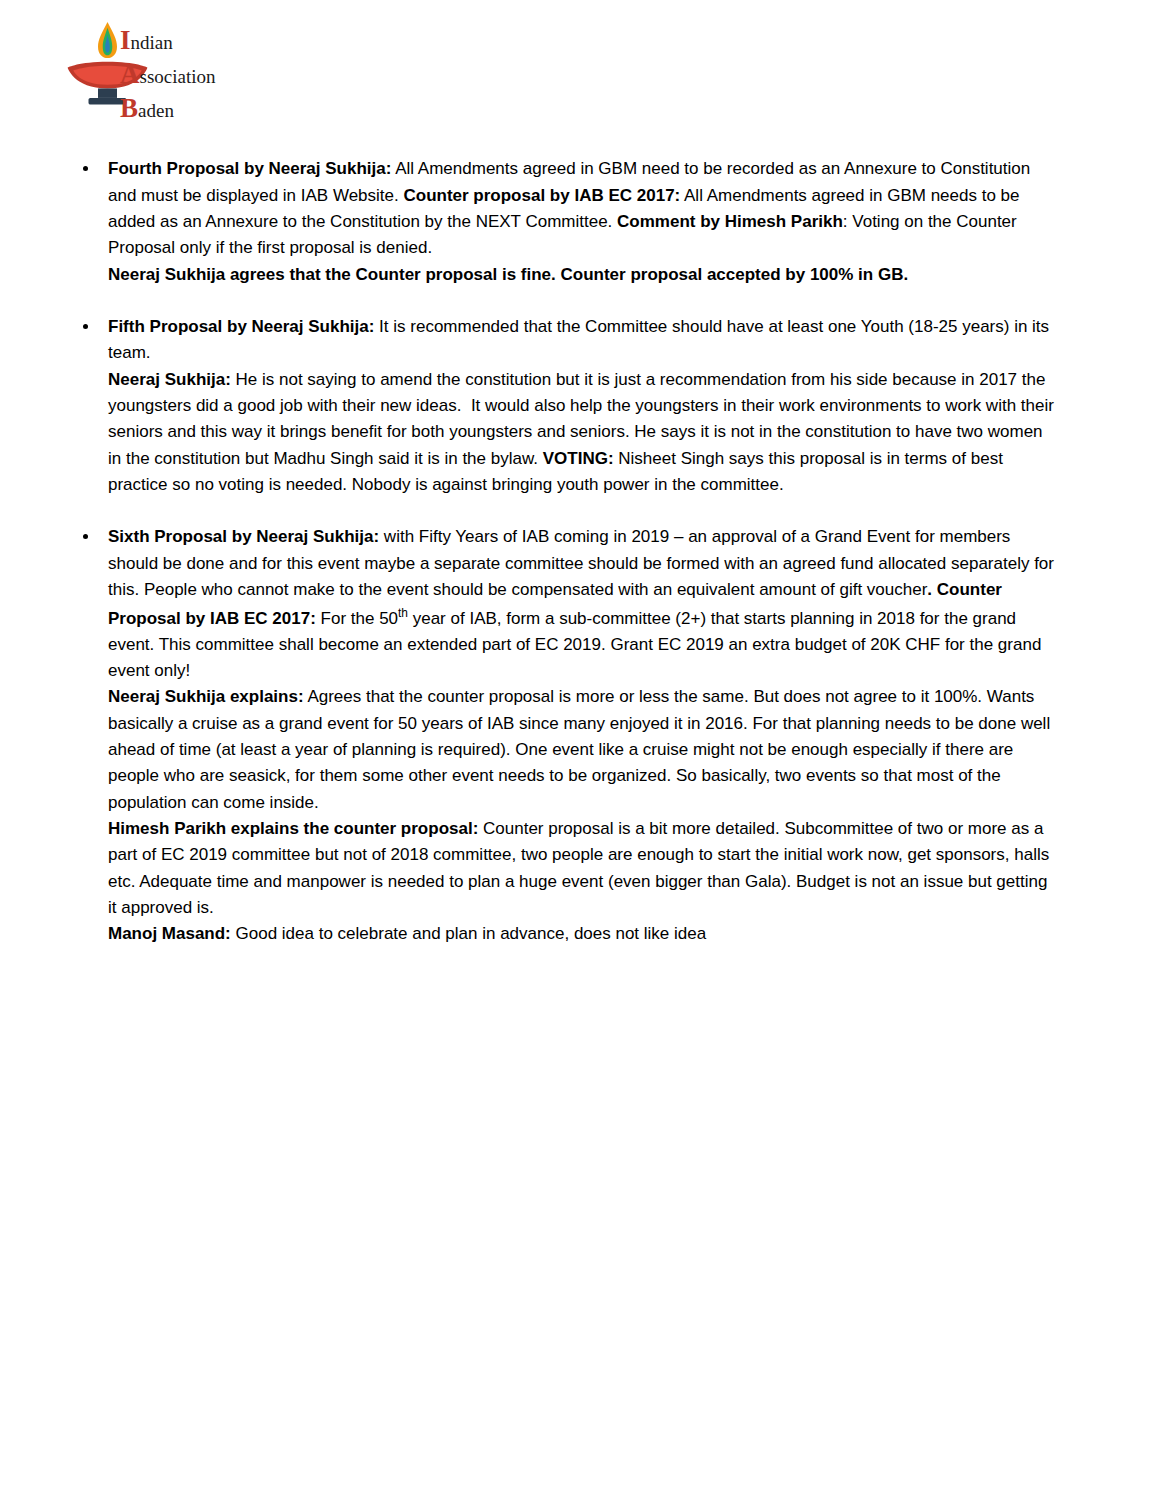Indian
Association
Baden
Fourth Proposal by Neeraj Sukhija: All Amendments agreed in GBM need to be recorded as an Annexure to Constitution and must be displayed in IAB Website. Counter proposal by IAB EC 2017: All Amendments agreed in GBM needs to be added as an Annexure to the Constitution by the NEXT Committee. Comment by Himesh Parikh: Voting on the Counter Proposal only if the first proposal is denied.
Neeraj Sukhija agrees that the Counter proposal is fine. Counter proposal accepted by 100% in GB.
Fifth Proposal by Neeraj Sukhija: It is recommended that the Committee should have at least one Youth (18-25 years) in its team.
Neeraj Sukhija: He is not saying to amend the constitution but it is just a recommendation from his side because in 2017 the youngsters did a good job with their new ideas. It would also help the youngsters in their work environments to work with their seniors and this way it brings benefit for both youngsters and seniors. He says it is not in the constitution to have two women in the constitution but Madhu Singh said it is in the bylaw. VOTING: Nisheet Singh says this proposal is in terms of best practice so no voting is needed. Nobody is against bringing youth power in the committee.
Sixth Proposal by Neeraj Sukhija: with Fifty Years of IAB coming in 2019 – an approval of a Grand Event for members should be done and for this event maybe a separate committee should be formed with an agreed fund allocated separately for this. People who cannot make to the event should be compensated with an equivalent amount of gift voucher. Counter Proposal by IAB EC 2017: For the 50th year of IAB, form a sub-committee (2+) that starts planning in 2018 for the grand event. This committee shall become an extended part of EC 2019. Grant EC 2019 an extra budget of 20K CHF for the grand event only!
Neeraj Sukhija explains: Agrees that the counter proposal is more or less the same. But does not agree to it 100%. Wants basically a cruise as a grand event for 50 years of IAB since many enjoyed it in 2016. For that planning needs to be done well ahead of time (at least a year of planning is required). One event like a cruise might not be enough especially if there are people who are seasick, for them some other event needs to be organized. So basically, two events so that most of the population can come inside.
Himesh Parikh explains the counter proposal: Counter proposal is a bit more detailed. Subcommittee of two or more as a part of EC 2019 committee but not of 2018 committee, two people are enough to start the initial work now, get sponsors, halls etc. Adequate time and manpower is needed to plan a huge event (even bigger than Gala). Budget is not an issue but getting it approved is.
Manoj Masand: Good idea to celebrate and plan in advance, does not like idea